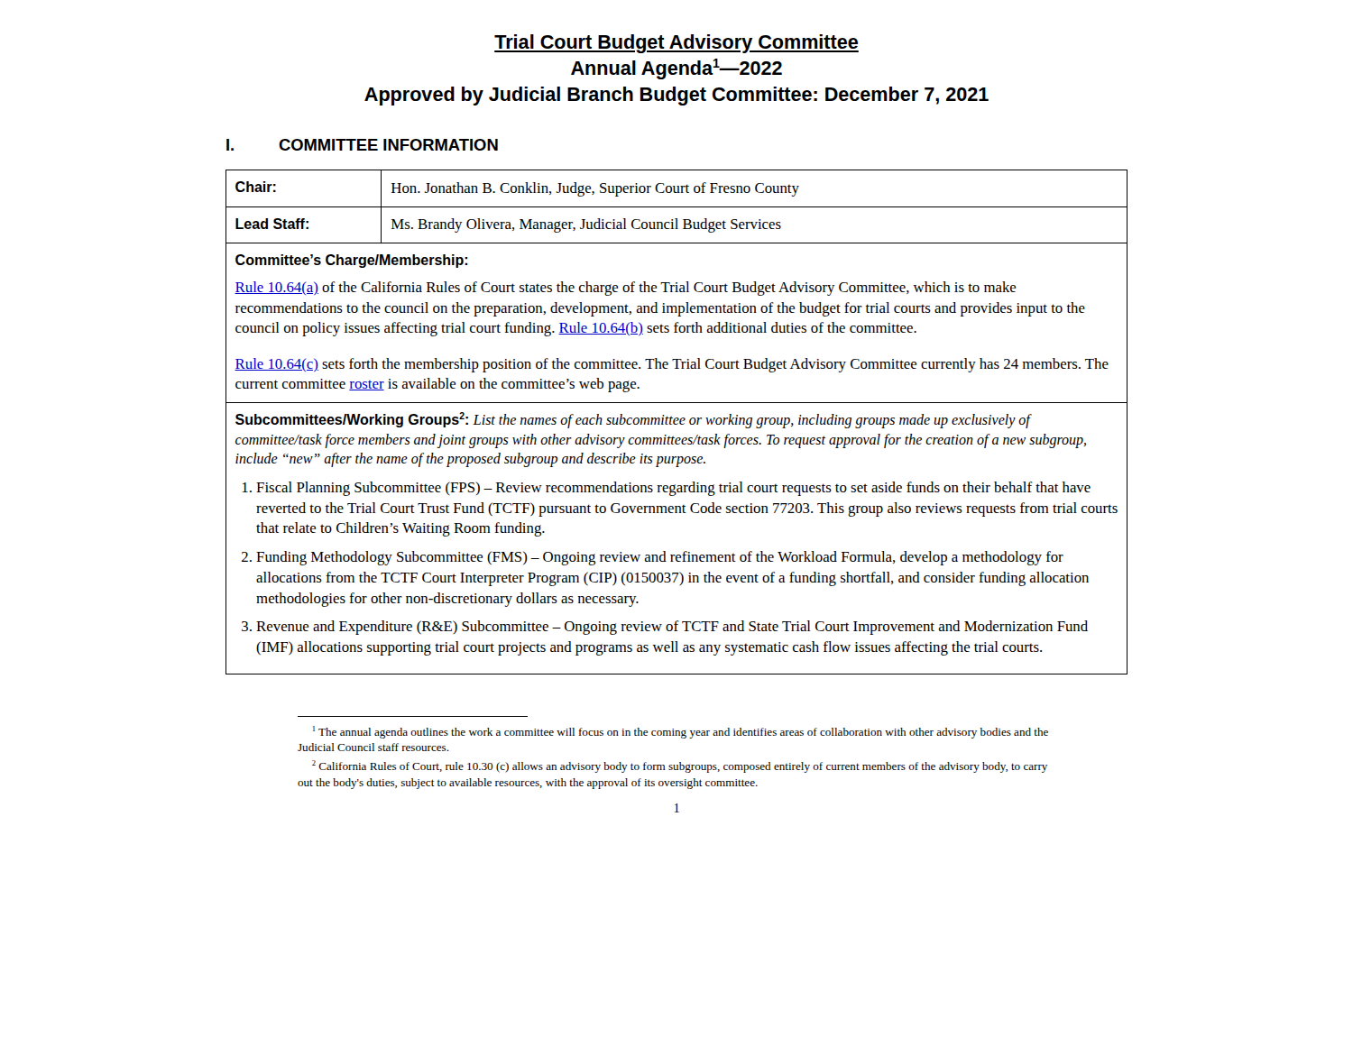Trial Court Budget Advisory Committee Annual Agenda1—2022 Approved by Judicial Branch Budget Committee: December 7, 2021
I. COMMITTEE INFORMATION
| Chair: | Hon. Jonathan B. Conklin, Judge, Superior Court of Fresno County |
| Lead Staff: | Ms. Brandy Olivera, Manager, Judicial Council Budget Services |
| Committee’s Charge/Membership: Rule 10.64(a) of the California Rules of Court states the charge of the Trial Court Budget Advisory Committee, which is to make recommendations to the council on the preparation, development, and implementation of the budget for trial courts and provides input to the council on policy issues affecting trial court funding. Rule 10.64(b) sets forth additional duties of the committee. Rule 10.64(c) sets forth the membership position of the committee. The Trial Court Budget Advisory Committee currently has 24 members. The current committee roster is available on the committee’s web page. |
| Subcommittees/Working Groups 2 : List the names of each subcommittee or working group, including groups made up exclusively of committee/task force members and joint groups with other advisory committees/task forces. To request approval for the creation of a new subgroup, include “new” after the name of the proposed subgroup and describe its purpose. Fiscal Planning Subcommittee (FPS) – Review recommendations regarding trial court requests to set aside funds on their behalf that have reverted to the Trial Court Trust Fund (TCTF) pursuant to Government Code section 77203. This group also reviews requests from trial courts that relate to Children’s Waiting Room funding. Funding Methodology Subcommittee (FMS) – Ongoing review and refinement of the Workload Formula, develop a methodology for allocations from the TCTF Court Interpreter Program (CIP) (0150037) in the event of a funding shortfall, and consider funding allocation methodologies for other non-discretionary dollars as necessary. Revenue and Expenditure (R&E) Subcommittee – Ongoing review of TCTF and State Trial Court Improvement and Modernization Fund (IMF) allocations supporting trial court projects and programs as well as any systematic cash flow issues affecting the trial courts. |
1 The annual agenda outlines the work a committee will focus on in the coming year and identifies areas of collaboration with other advisory bodies and the Judicial Council staff resources.
2 California Rules of Court, rule 10.30 (c) allows an advisory body to form subgroups, composed entirely of current members of the advisory body, to carry out the body's duties, subject to available resources, with the approval of its oversight committee.
1